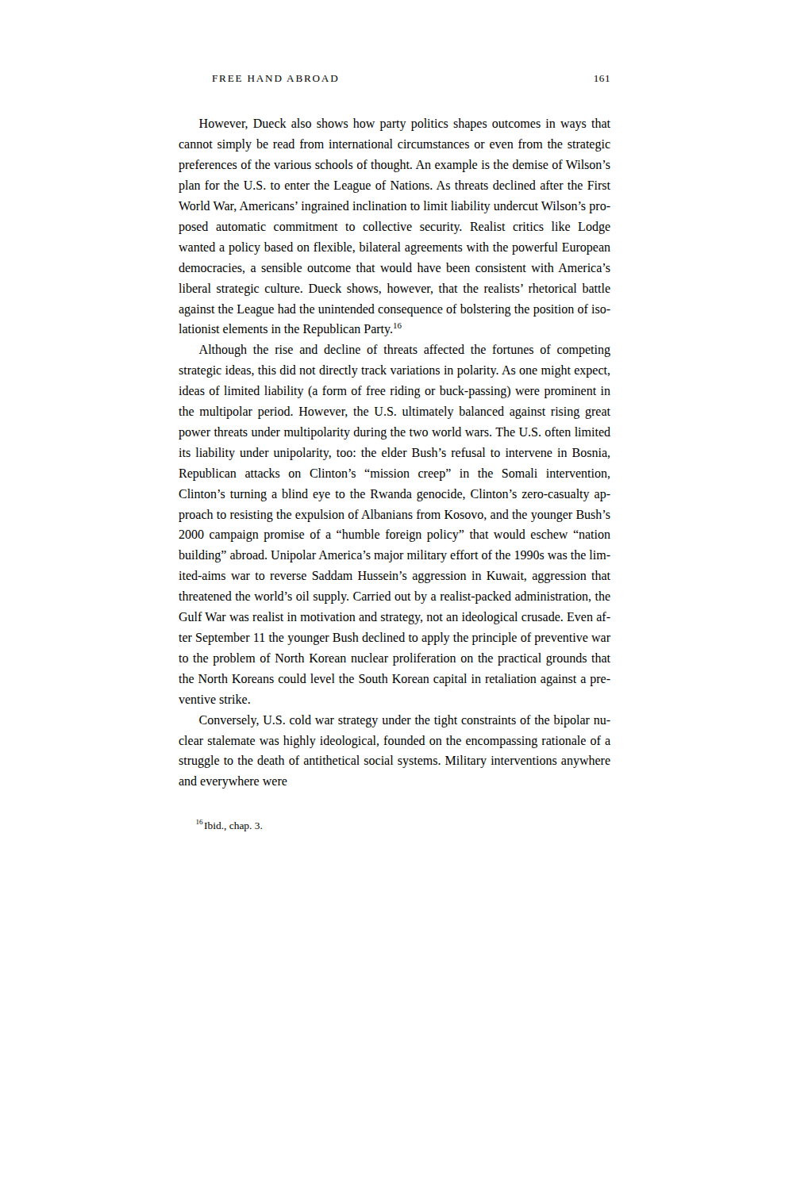Free Hand Abroad 161
However, Dueck also shows how party politics shapes outcomes in ways that cannot simply be read from international circumstances or even from the strategic preferences of the various schools of thought. An example is the demise of Wilson’s plan for the U.S. to enter the League of Nations. As threats declined after the First World War, Americans’ ingrained inclination to limit liability undercut Wilson’s proposed automatic commitment to collective security. Realist critics like Lodge wanted a policy based on flexible, bilateral agreements with the powerful European democracies, a sensible outcome that would have been consistent with America’s liberal strategic culture. Dueck shows, however, that the realists’ rhetorical battle against the League had the unintended consequence of bolstering the position of isolationist elements in the Republican Party.16
Although the rise and decline of threats affected the fortunes of competing strategic ideas, this did not directly track variations in polarity. As one might expect, ideas of limited liability (a form of free riding or buck-passing) were prominent in the multipolar period. However, the U.S. ultimately balanced against rising great power threats under multipolarity during the two world wars. The U.S. often limited its liability under unipolarity, too: the elder Bush’s refusal to intervene in Bosnia, Republican attacks on Clinton’s “mission creep” in the Somali intervention, Clinton’s turning a blind eye to the Rwanda genocide, Clinton’s zero-casualty approach to resisting the expulsion of Albanians from Kosovo, and the younger Bush’s 2000 campaign promise of a “humble foreign policy” that would eschew “nation building” abroad. Unipolar America’s major military effort of the 1990s was the limited-aims war to reverse Saddam Hussein’s aggression in Kuwait, aggression that threatened the world’s oil supply. Carried out by a realist-packed administration, the Gulf War was realist in motivation and strategy, not an ideological crusade. Even after September 11 the younger Bush declined to apply the principle of preventive war to the problem of North Korean nuclear proliferation on the practical grounds that the North Koreans could level the South Korean capital in retaliation against a preventive strike.
Conversely, U.S. cold war strategy under the tight constraints of the bipolar nuclear stalemate was highly ideological, founded on the encompassing rationale of a struggle to the death of antithetical social systems. Military interventions anywhere and everywhere were
16Ibid., chap. 3.